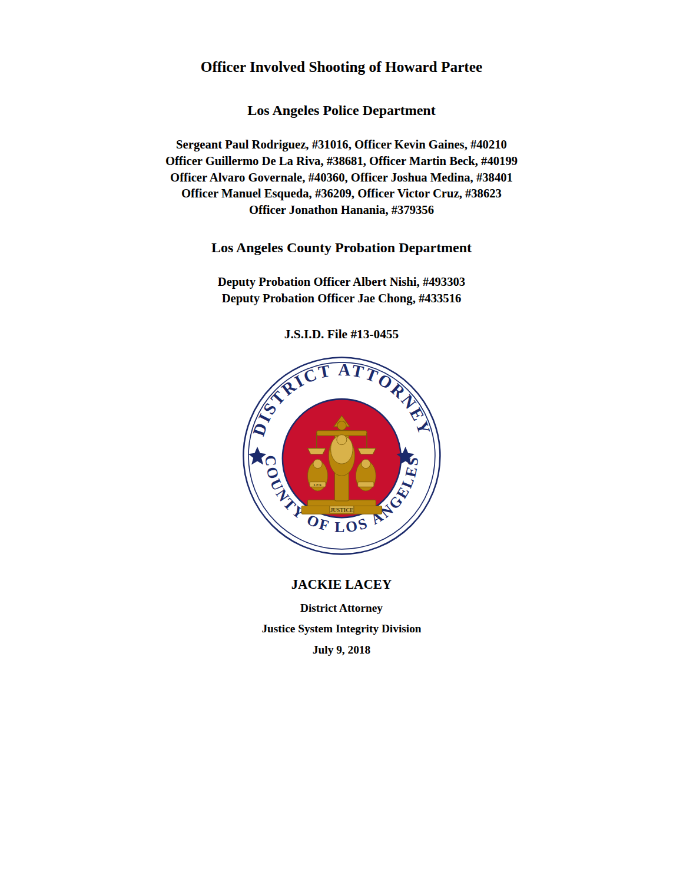Officer Involved Shooting of Howard Partee
Los Angeles Police Department
Sergeant Paul Rodriguez, #31016, Officer Kevin Gaines, #40210 Officer Guillermo De La Riva, #38681, Officer Martin Beck, #40199 Officer Alvaro Governale, #40360, Officer Joshua Medina, #38401 Officer Manuel Esqueda, #36209, Officer Victor Cruz, #38623 Officer Jonathon Hanania, #379356
Los Angeles County Probation Department
Deputy Probation Officer Albert Nishi, #493303 Deputy Probation Officer Jae Chong, #433516
J.S.I.D. File #13-0455
DISTRICT ATTORNEY COUNTY OF LOS ANGELES JUSTICE LEX
JACKIE LACEY
District Attorney
Justice System Integrity Division
July 9, 2018